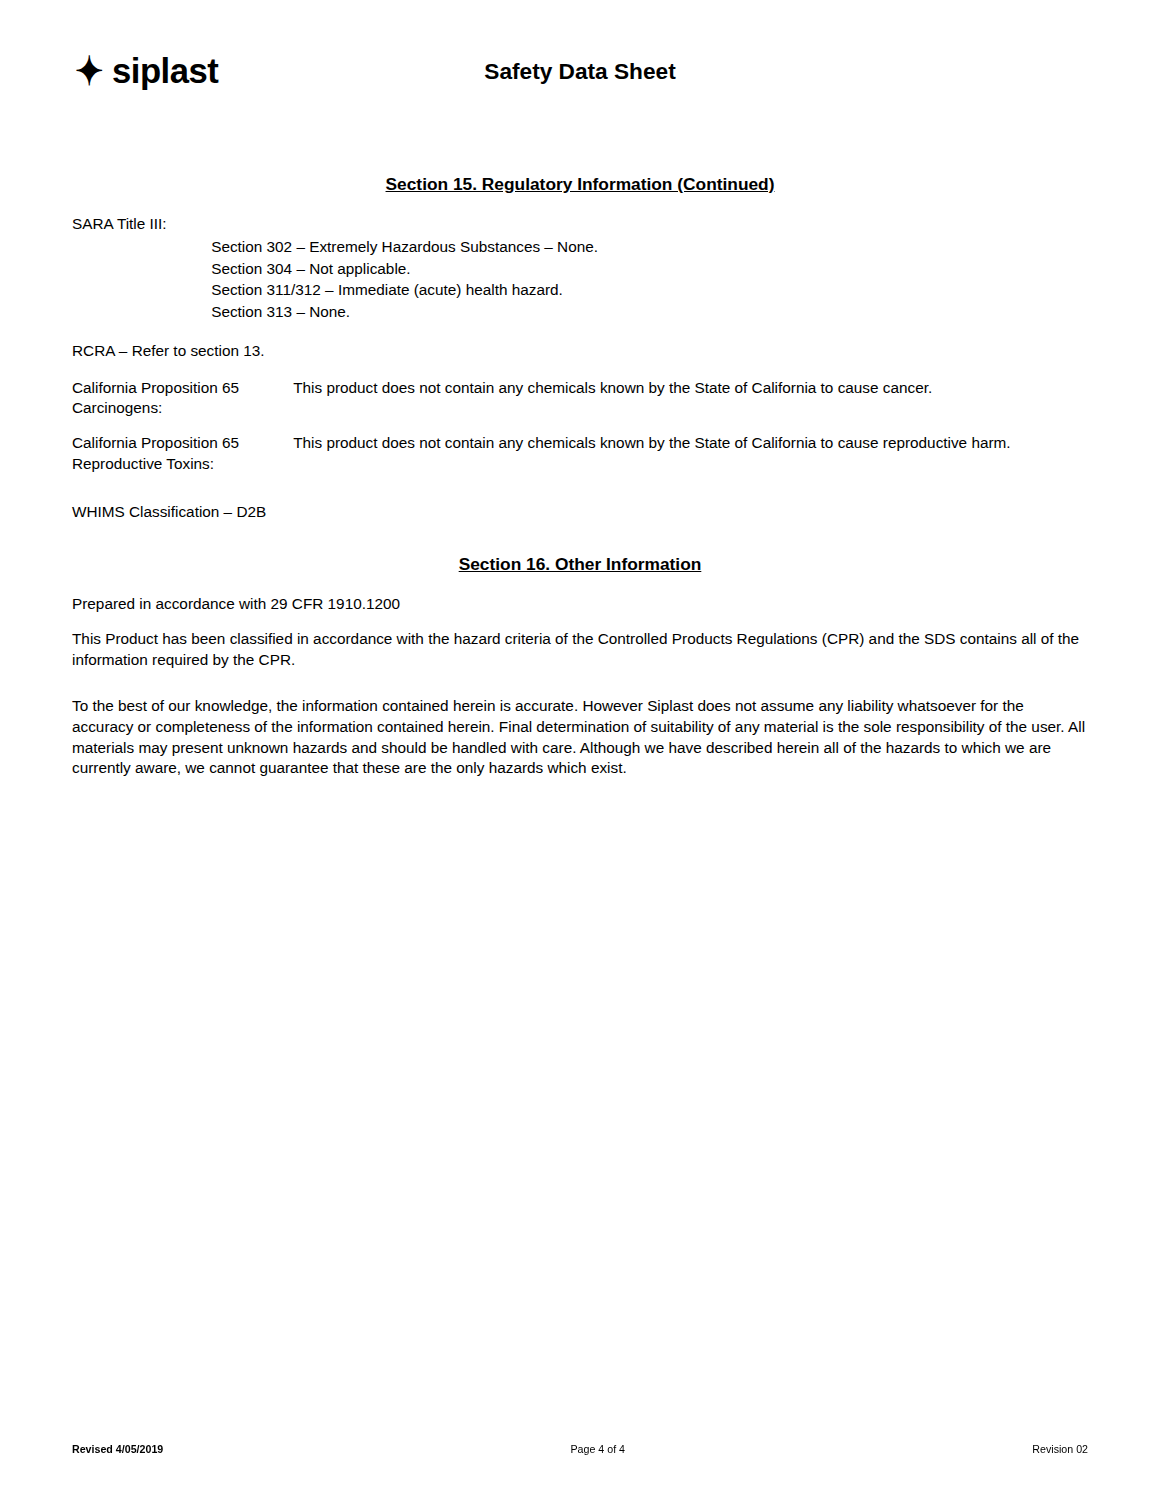✦siplast
Safety Data Sheet
Section 15. Regulatory Information (Continued)
SARA Title III:
Section 302 – Extremely Hazardous Substances – None.
Section 304 – Not applicable.
Section 311/312 – Immediate (acute) health hazard.
Section 313 – None.
RCRA – Refer to section 13.
| California Proposition 65 Carcinogens: | This product does not contain any chemicals known by the State of California to cause cancer. |
| California Proposition 65 Reproductive Toxins: | This product does not contain any chemicals known by the State of California to cause reproductive harm. |
WHIMS Classification – D2B
Section 16. Other Information
Prepared in accordance with 29 CFR 1910.1200
This Product has been classified in accordance with the hazard criteria of the Controlled Products Regulations (CPR) and the SDS contains all of the information required by the CPR.
To the best of our knowledge, the information contained herein is accurate. However Siplast does not assume any liability whatsoever for the accuracy or completeness of the information contained herein. Final determination of suitability of any material is the sole responsibility of the user. All materials may present unknown hazards and should be handled with care. Although we have described herein all of the hazards to which we are currently aware, we cannot guarantee that these are the only hazards which exist.
Revised 4/05/2019
Page 4 of 4
Revision 02